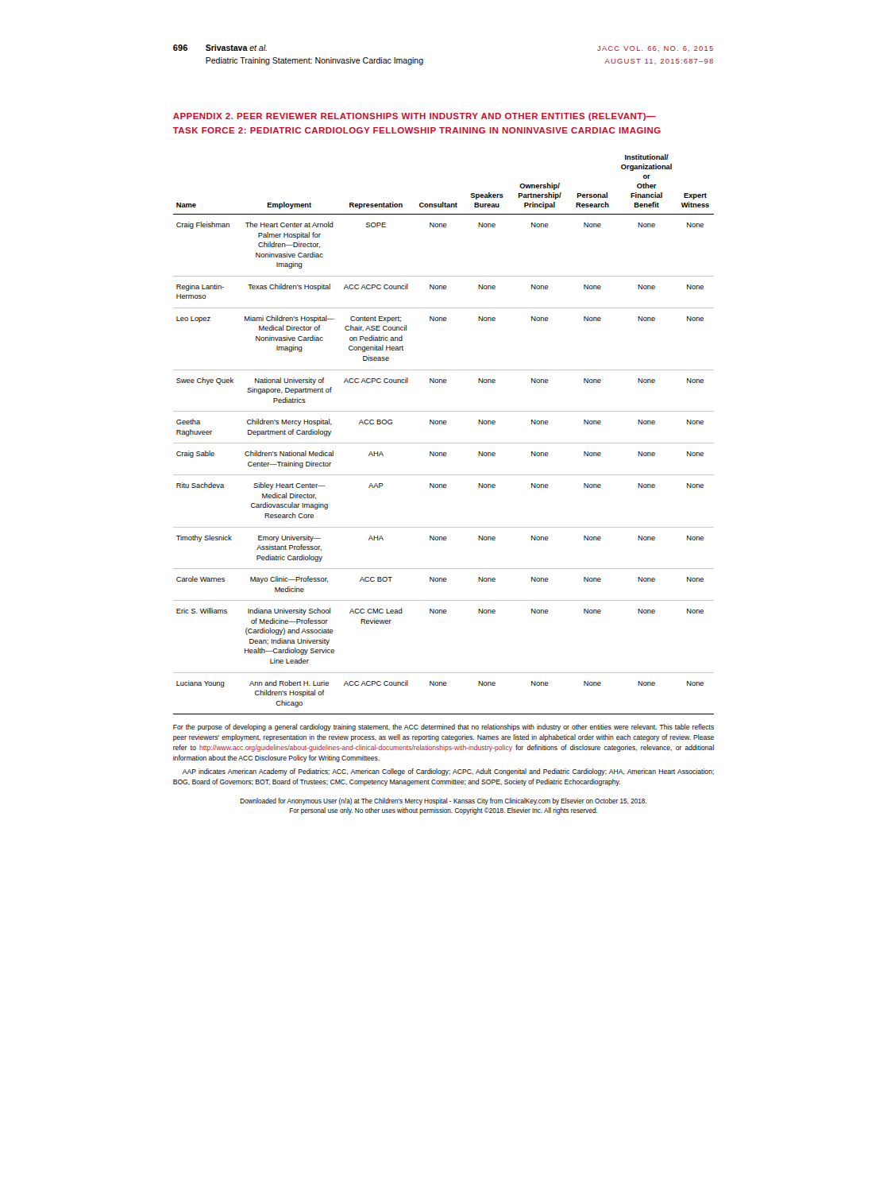696
Srivastava et al.
Pediatric Training Statement: Noninvasive Cardiac Imaging
JACC VOL. 66, NO. 6, 2015
AUGUST 11, 2015:687–98
Appendix 2. Peer Reviewer Relationships With Industry and Other Entities (Relevant)—
Task Force 2: Pediatric Cardiology Fellowship Training in Noninvasive Cardiac Imaging
| Name | Employment | Representation | Consultant | Speakers Bureau | Ownership/ Partnership/ Principal | Personal Research | Institutional/ Organizational or Other Financial Benefit | Expert Witness |
| --- | --- | --- | --- | --- | --- | --- | --- | --- |
| Craig Fleishman | The Heart Center at Arnold Palmer Hospital for Children—Director, Noninvasive Cardiac Imaging | SOPE | None | None | None | None | None | None |
| Regina Lantin-Hermoso | Texas Children's Hospital | ACC ACPC Council | None | None | None | None | None | None |
| Leo Lopez | Miami Children's Hospital—Medical Director of Noninvasive Cardiac Imaging | Content Expert; Chair, ASE Council on Pediatric and Congenital Heart Disease | None | None | None | None | None | None |
| Swee Chye Quek | National University of Singapore, Department of Pediatrics | ACC ACPC Council | None | None | None | None | None | None |
| Geetha Raghuveer | Children's Mercy Hospital, Department of Cardiology | ACC BOG | None | None | None | None | None | None |
| Craig Sable | Children's National Medical Center—Training Director | AHA | None | None | None | None | None | None |
| Ritu Sachdeva | Sibley Heart Center—Medical Director, Cardiovascular Imaging Research Core | AAP | None | None | None | None | None | None |
| Timothy Slesnick | Emory University—Assistant Professor, Pediatric Cardiology | AHA | None | None | None | None | None | None |
| Carole Warnes | Mayo Clinic—Professor, Medicine | ACC BOT | None | None | None | None | None | None |
| Eric S. Williams | Indiana University School of Medicine—Professor (Cardiology) and Associate Dean; Indiana University Health—Cardiology Service Line Leader | ACC CMC Lead Reviewer | None | None | None | None | None | None |
| Luciana Young | Ann and Robert H. Lurie Children's Hospital of Chicago | ACC ACPC Council | None | None | None | None | None | None |
For the purpose of developing a general cardiology training statement, the ACC determined that no relationships with industry or other entities were relevant. This table reflects peer reviewers' employment, representation in the review process, as well as reporting categories. Names are listed in alphabetical order within each category of review. Please refer to http://www.acc.org/guidelines/about-guidelines-and-clinical-documents/relationships-with-industry-policy for definitions of disclosure categories, relevance, or additional information about the ACC Disclosure Policy for Writing Committees.
AAP indicates American Academy of Pediatrics; ACC, American College of Cardiology; ACPC, Adult Congenital and Pediatric Cardiology; AHA, American Heart Association; BOG, Board of Governors; BOT, Board of Trustees; CMC, Competency Management Committee; and SOPE, Society of Pediatric Echocardiography.
Downloaded for Anonymous User (n/a) at The Children's Mercy Hospital - Kansas City from ClinicalKey.com by Elsevier on October 15, 2018.
For personal use only. No other uses without permission. Copyright ©2018. Elsevier Inc. All rights reserved.